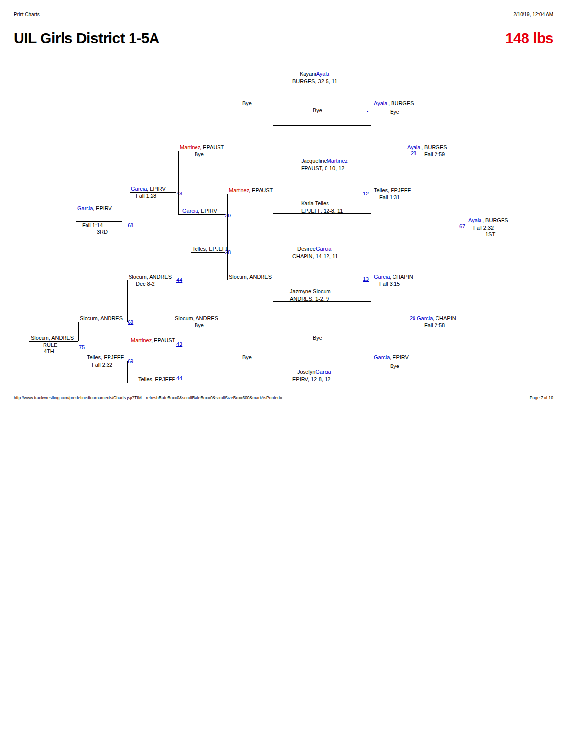Print Charts
2/10/19, 12:04 AM
UIL Girls District 1-5A
148 lbs
Kayani Ayala BURGES, 32-5, 11 Bye
Bye
Ayala, BURGES
Bye Martinez, EPAUST
Bye
Jacqueline Martinez EPAUST, 0-10, 12 Martinez, EPAUST
12
Telles, EPJEFF Fall 1:31 Karla Telles EPJEFF, 12-8, 11 Garcia, EPIRV 43
Fall 1:28 Garcia, EPIRV 29
Garcia, EPIRV 68
Fall 1:14 3RD Ayala, BURGES 28
Fall 2:59 Ayala, BURGES 67
Fall 2:32 1ST
Desiree Garcia CHAPIN, 14-12, 11 Telles, EPJEFF 28
Slocum, ANDRES
Jazmyne Slocum ANDRES, 1-2, 9 Slocum, ANDRES 44
Dec 8-2 13
Garcia, CHAPIN Fall 3:15 Garcia, CHAPIN 29
Fall 2:58 Slocum, ANDRES 68
Slocum, ANDRES
Bye Slocum, ANDRES 75
RULE 4TH Martinez, EPAUST 43
Telles, EPJEFF 69
Fall 2:32 Telles, EPJEFF 44
Bye Bye
Joselyn Garcia EPIRV, 12-8, 12 Garcia, EPIRV
Bye
http://www.trackwrestling.com/predefinedtournaments/Charts.jsp?TIM…refreshRateBox=0&scrollRateBox=0&scrollSizeBox=600&markAsPrinted=
Page 7 of 10